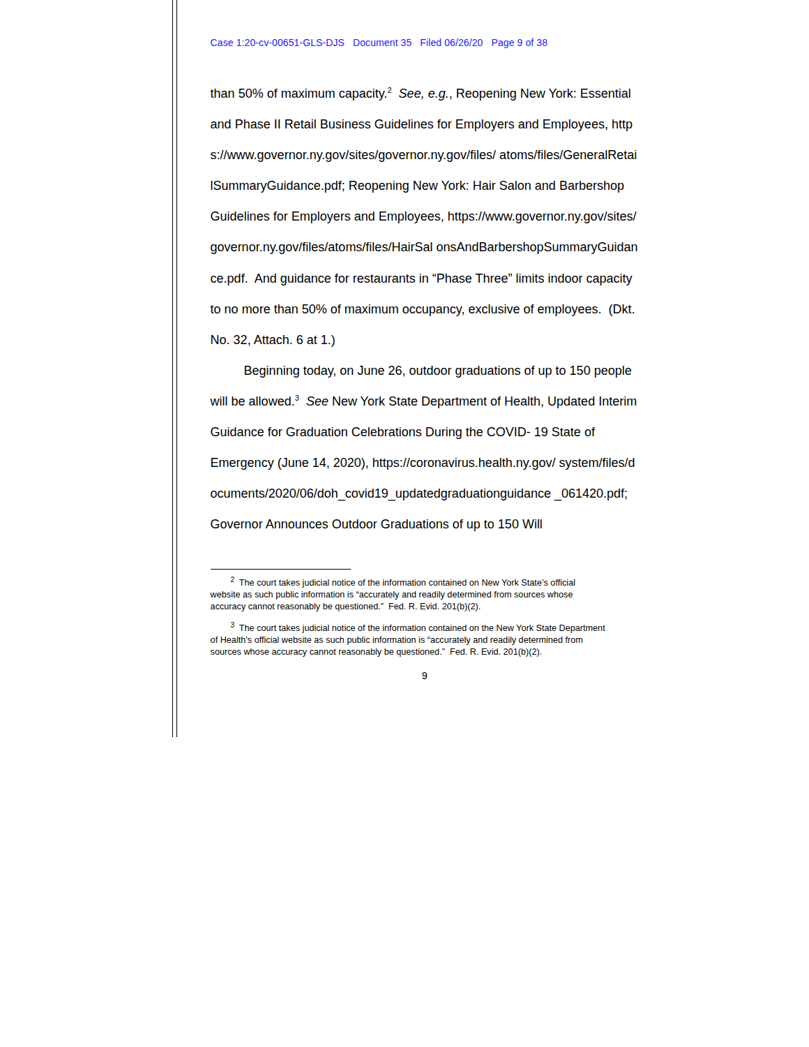Case 1:20-cv-00651-GLS-DJS Document 35 Filed 06/26/20 Page 9 of 38
than 50% of maximum capacity.2 See, e.g., Reopening New York: Essential and Phase II Retail Business Guidelines for Employers and Employees, https://www.governor.ny.gov/sites/governor.ny.gov/files/ atoms/files/GeneralRetailSummaryGuidance.pdf; Reopening New York: Hair Salon and Barbershop Guidelines for Employers and Employees, https://www.governor.ny.gov/sites/governor.ny.gov/files/atoms/files/HairSal onsAndBarbershopSummaryGuidance.pdf. And guidance for restaurants in “Phase Three” limits indoor capacity to no more than 50% of maximum occupancy, exclusive of employees. (Dkt. No. 32, Attach. 6 at 1.)
Beginning today, on June 26, outdoor graduations of up to 150 people will be allowed.3 See New York State Department of Health, Updated Interim Guidance for Graduation Celebrations During the COVID- 19 State of Emergency (June 14, 2020), https://coronavirus.health.ny.gov/ system/files/documents/2020/06/doh_covid19_updatedgraduationguidance _061420.pdf; Governor Announces Outdoor Graduations of up to 150 Will
2 The court takes judicial notice of the information contained on New York State’s official website as such public information is “accurately and readily determined from sources whose accuracy cannot reasonably be questioned.” Fed. R. Evid. 201(b)(2).
3 The court takes judicial notice of the information contained on the New York State Department of Health’s official website as such public information is “accurately and readily determined from sources whose accuracy cannot reasonably be questioned.” Fed. R. Evid. 201(b)(2).
9